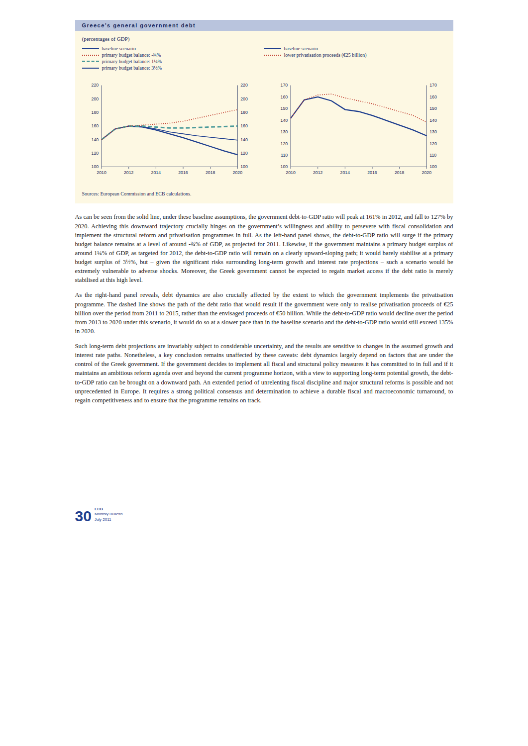Greece’s general government debt
(percentages of GDP)
baseline scenario
primary budget balance: -¾%
primary budget balance: 1¼%
primary budget balance: 3½%
baseline scenario
lower privatisation proceeds (€25 billion)
220 200 180 160 140 120 100 220 200 180 160 140 120 100 2010 2012 2014 2016 2018 2020
170 160 150 140 130 120 110 100 170 160 150 140 130 120 110 100 2010 2012 2014 2016 2018 2020
Sources: European Commission and ECB calculations.
As can be seen from the solid line, under these baseline assumptions, the government debt-to-GDP ratio will peak at 161% in 2012, and fall to 127% by 2020. Achieving this downward trajectory crucially hinges on the government’s willingness and ability to persevere with fiscal consolidation and implement the structural reform and privatisation programmes in full. As the left-hand panel shows, the debt-to-GDP ratio will surge if the primary budget balance remains at a level of around -¾% of GDP, as projected for 2011. Likewise, if the government maintains a primary budget surplus of around 1¼% of GDP, as targeted for 2012, the debt-to-GDP ratio will remain on a clearly upward-sloping path; it would barely stabilise at a primary budget surplus of 3½%, but – given the significant risks surrounding long-term growth and interest rate projections – such a scenario would be extremely vulnerable to adverse shocks. Moreover, the Greek government cannot be expected to regain market access if the debt ratio is merely stabilised at this high level.
As the right-hand panel reveals, debt dynamics are also crucially affected by the extent to which the government implements the privatisation programme. The dashed line shows the path of the debt ratio that would result if the government were only to realise privatisation proceeds of €25 billion over the period from 2011 to 2015, rather than the envisaged proceeds of €50 billion. While the debt-to-GDP ratio would decline over the period from 2013 to 2020 under this scenario, it would do so at a slower pace than in the baseline scenario and the debt-to-GDP ratio would still exceed 135% in 2020.
Such long-term debt projections are invariably subject to considerable uncertainty, and the results are sensitive to changes in the assumed growth and interest rate paths. Nonetheless, a key conclusion remains unaffected by these caveats: debt dynamics largely depend on factors that are under the control of the Greek government. If the government decides to implement all fiscal and structural policy measures it has committed to in full and if it maintains an ambitious reform agenda over and beyond the current programme horizon, with a view to supporting long-term potential growth, the debt-to-GDP ratio can be brought on a downward path. An extended period of unrelenting fiscal discipline and major structural reforms is possible and not unprecedented in Europe. It requires a strong political consensus and determination to achieve a durable fiscal and macroeconomic turnaround, to regain competitiveness and to ensure that the programme remains on track.
30
ECB
Monthly Bulletin
July 2011